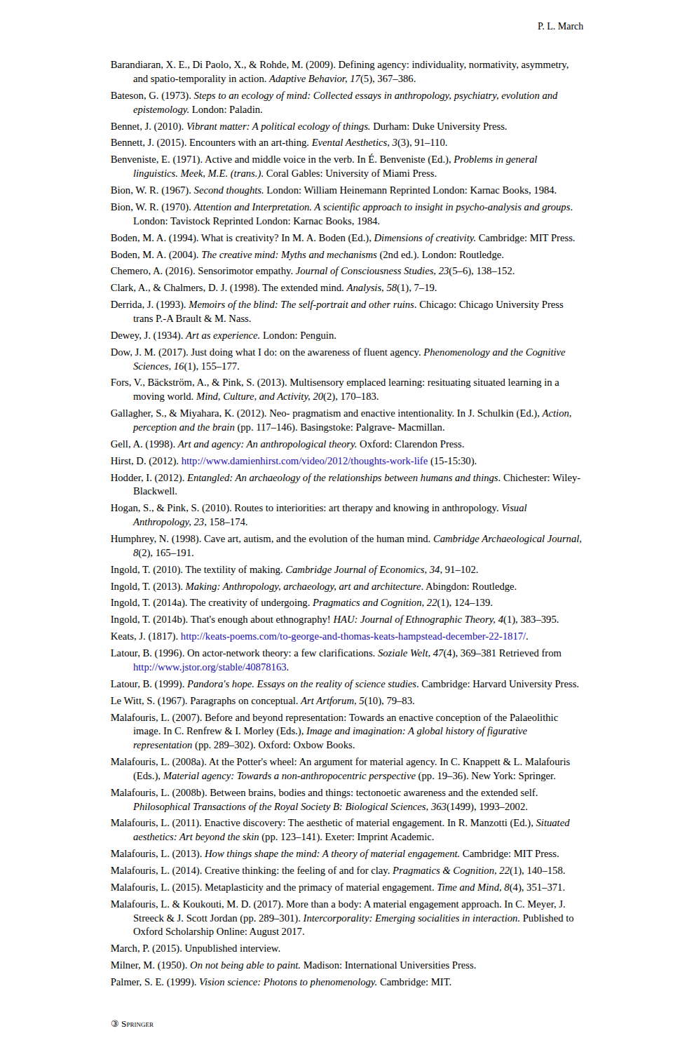P. L. March
Barandiaran, X. E., Di Paolo, X., & Rohde, M. (2009). Defining agency: individuality, normativity, asymmetry, and spatio-temporality in action. Adaptive Behavior, 17(5), 367–386.
Bateson, G. (1973). Steps to an ecology of mind: Collected essays in anthropology, psychiatry, evolution and epistemology. London: Paladin.
Bennet, J. (2010). Vibrant matter: A political ecology of things. Durham: Duke University Press.
Bennett, J. (2015). Encounters with an art-thing. Evental Aesthetics, 3(3), 91–110.
Benveniste, E. (1971). Active and middle voice in the verb. In É. Benveniste (Ed.), Problems in general linguistics. Meek, M.E. (trans.). Coral Gables: University of Miami Press.
Bion, W. R. (1967). Second thoughts. London: William Heinemann Reprinted London: Karnac Books, 1984.
Bion, W. R. (1970). Attention and Interpretation. A scientific approach to insight in psycho-analysis and groups. London: Tavistock Reprinted London: Karnac Books, 1984.
Boden, M. A. (1994). What is creativity? In M. A. Boden (Ed.), Dimensions of creativity. Cambridge: MIT Press.
Boden, M. A. (2004). The creative mind: Myths and mechanisms (2nd ed.). London: Routledge.
Chemero, A. (2016). Sensorimotor empathy. Journal of Consciousness Studies, 23(5–6), 138–152.
Clark, A., & Chalmers, D. J. (1998). The extended mind. Analysis, 58(1), 7–19.
Derrida, J. (1993). Memoirs of the blind: The self-portrait and other ruins. Chicago: Chicago University Press trans P.-A Brault & M. Nass.
Dewey, J. (1934). Art as experience. London: Penguin.
Dow, J. M. (2017). Just doing what I do: on the awareness of fluent agency. Phenomenology and the Cognitive Sciences, 16(1), 155–177.
Fors, V., Bäckström, A., & Pink, S. (2013). Multisensory emplaced learning: resituating situated learning in a moving world. Mind, Culture, and Activity, 20(2), 170–183.
Gallagher, S., & Miyahara, K. (2012). Neo- pragmatism and enactive intentionality. In J. Schulkin (Ed.), Action, perception and the brain (pp. 117–146). Basingstoke: Palgrave- Macmillan.
Gell, A. (1998). Art and agency: An anthropological theory. Oxford: Clarendon Press.
Hirst, D. (2012). http://www.damienhirst.com/video/2012/thoughts-work-life (15-15:30).
Hodder, I. (2012). Entangled: An archaeology of the relationships between humans and things. Chichester: Wiley-Blackwell.
Hogan, S., & Pink, S. (2010). Routes to interiorities: art therapy and knowing in anthropology. Visual Anthropology, 23, 158–174.
Humphrey, N. (1998). Cave art, autism, and the evolution of the human mind. Cambridge Archaeological Journal, 8(2), 165–191.
Ingold, T. (2010). The textility of making. Cambridge Journal of Economics, 34, 91–102.
Ingold, T. (2013). Making: Anthropology, archaeology, art and architecture. Abingdon: Routledge.
Ingold, T. (2014a). The creativity of undergoing. Pragmatics and Cognition, 22(1), 124–139.
Ingold, T. (2014b). That's enough about ethnography! HAU: Journal of Ethnographic Theory, 4(1), 383–395.
Keats, J. (1817). http://keats-poems.com/to-george-and-thomas-keats-hampstead-december-22-1817/.
Latour, B. (1996). On actor-network theory: a few clarifications. Soziale Welt, 47(4), 369–381 Retrieved from http://www.jstor.org/stable/40878163.
Latour, B. (1999). Pandora's hope. Essays on the reality of science studies. Cambridge: Harvard University Press.
Le Witt, S. (1967). Paragraphs on conceptual. Art Artforum, 5(10), 79–83.
Malafouris, L. (2007). Before and beyond representation: Towards an enactive conception of the Palaeolithic image. In C. Renfrew & I. Morley (Eds.), Image and imagination: A global history of figurative representation (pp. 289–302). Oxford: Oxbow Books.
Malafouris, L. (2008a). At the Potter's wheel: An argument for material agency. In C. Knappett & L. Malafouris (Eds.), Material agency: Towards a non-anthropocentric perspective (pp. 19–36). New York: Springer.
Malafouris, L. (2008b). Between brains, bodies and things: tectonoetic awareness and the extended self. Philosophical Transactions of the Royal Society B: Biological Sciences, 363(1499), 1993–2002.
Malafouris, L. (2011). Enactive discovery: The aesthetic of material engagement. In R. Manzotti (Ed.), Situated aesthetics: Art beyond the skin (pp. 123–141). Exeter: Imprint Academic.
Malafouris, L. (2013). How things shape the mind: A theory of material engagement. Cambridge: MIT Press.
Malafouris, L. (2014). Creative thinking: the feeling of and for clay. Pragmatics & Cognition, 22(1), 140–158.
Malafouris, L. (2015). Metaplasticity and the primacy of material engagement. Time and Mind, 8(4), 351–371.
Malafouris, L. & Koukouti, M. D. (2017). More than a body: A material engagement approach. In C. Meyer, J. Streeck & J. Scott Jordan (pp. 289–301). Intercorporality: Emerging socialities in interaction. Published to Oxford Scholarship Online: August 2017.
March, P. (2015). Unpublished interview.
Milner, M. (1950). On not being able to paint. Madison: International Universities Press.
Palmer, S. E. (1999). Vision science: Photons to phenomenology. Cambridge: MIT.
③ Springer